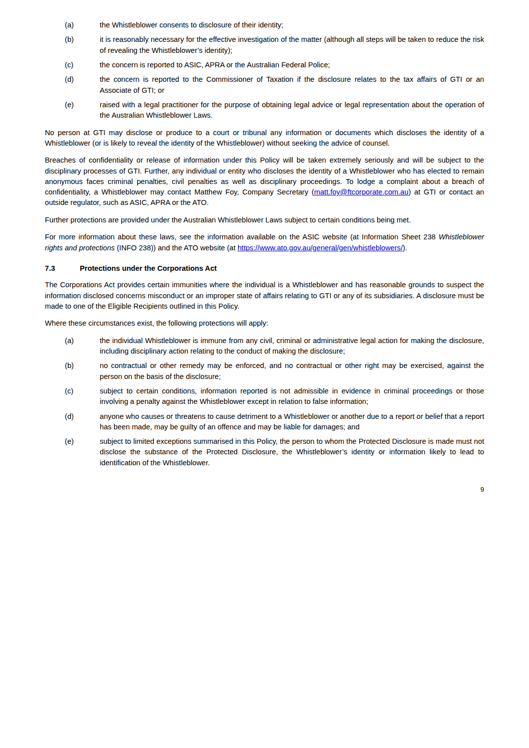(a) the Whistleblower consents to disclosure of their identity;
(b) it is reasonably necessary for the effective investigation of the matter (although all steps will be taken to reduce the risk of revealing the Whistleblower’s identity);
(c) the concern is reported to ASIC, APRA or the Australian Federal Police;
(d) the concern is reported to the Commissioner of Taxation if the disclosure relates to the tax affairs of GTI or an Associate of GTI; or
(e) raised with a legal practitioner for the purpose of obtaining legal advice or legal representation about the operation of the Australian Whistleblower Laws.
No person at GTI may disclose or produce to a court or tribunal any information or documents which discloses the identity of a Whistleblower (or is likely to reveal the identity of the Whistleblower) without seeking the advice of counsel.
Breaches of confidentiality or release of information under this Policy will be taken extremely seriously and will be subject to the disciplinary processes of GTI. Further, any individual or entity who discloses the identity of a Whistleblower who has elected to remain anonymous faces criminal penalties, civil penalties as well as disciplinary proceedings. To lodge a complaint about a breach of confidentiality, a Whistleblower may contact Matthew Foy, Company Secretary (matt.foy@ftcorporate.com.au) at GTI or contact an outside regulator, such as ASIC, APRA or the ATO.
Further protections are provided under the Australian Whistleblower Laws subject to certain conditions being met.
For more information about these laws, see the information available on the ASIC website (at Information Sheet 238 Whistleblower rights and protections (INFO 238)) and the ATO website (at https://www.ato.gov.au/general/gen/whistleblowers/).
7.3 Protections under the Corporations Act
The Corporations Act provides certain immunities where the individual is a Whistleblower and has reasonable grounds to suspect the information disclosed concerns misconduct or an improper state of affairs relating to GTI or any of its subsidiaries. A disclosure must be made to one of the Eligible Recipients outlined in this Policy.
Where these circumstances exist, the following protections will apply:
(a) the individual Whistleblower is immune from any civil, criminal or administrative legal action for making the disclosure, including disciplinary action relating to the conduct of making the disclosure;
(b) no contractual or other remedy may be enforced, and no contractual or other right may be exercised, against the person on the basis of the disclosure;
(c) subject to certain conditions, information reported is not admissible in evidence in criminal proceedings or those involving a penalty against the Whistleblower except in relation to false information;
(d) anyone who causes or threatens to cause detriment to a Whistleblower or another due to a report or belief that a report has been made, may be guilty of an offence and may be liable for damages; and
(e) subject to limited exceptions summarised in this Policy, the person to whom the Protected Disclosure is made must not disclose the substance of the Protected Disclosure, the Whistleblower’s identity or information likely to lead to identification of the Whistleblower.
9